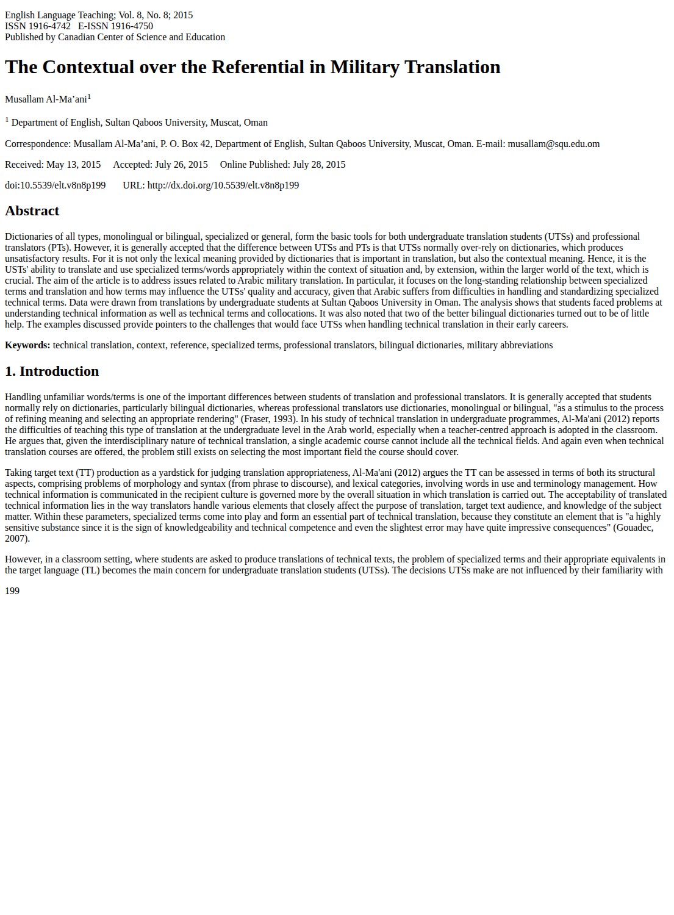English Language Teaching; Vol. 8, No. 8; 2015
ISSN 1916-4742 E-ISSN 1916-4750
Published by Canadian Center of Science and Education
The Contextual over the Referential in Military Translation
Musallam Al-Ma’ani1
1 Department of English, Sultan Qaboos University, Muscat, Oman
Correspondence: Musallam Al-Ma’ani, P. O. Box 42, Department of English, Sultan Qaboos University, Muscat, Oman. E-mail: musallam@squ.edu.om
Received: May 13, 2015 Accepted: July 26, 2015 Online Published: July 28, 2015
doi:10.5539/elt.v8n8p199 URL: http://dx.doi.org/10.5539/elt.v8n8p199
Abstract
Dictionaries of all types, monolingual or bilingual, specialized or general, form the basic tools for both undergraduate translation students (UTSs) and professional translators (PTs). However, it is generally accepted that the difference between UTSs and PTs is that UTSs normally over-rely on dictionaries, which produces unsatisfactory results. For it is not only the lexical meaning provided by dictionaries that is important in translation, but also the contextual meaning. Hence, it is the USTs' ability to translate and use specialized terms/words appropriately within the context of situation and, by extension, within the larger world of the text, which is crucial. The aim of the article is to address issues related to Arabic military translation. In particular, it focuses on the long-standing relationship between specialized terms and translation and how terms may influence the UTSs' quality and accuracy, given that Arabic suffers from difficulties in handling and standardizing specialized technical terms. Data were drawn from translations by undergraduate students at Sultan Qaboos University in Oman. The analysis shows that students faced problems at understanding technical information as well as technical terms and collocations. It was also noted that two of the better bilingual dictionaries turned out to be of little help. The examples discussed provide pointers to the challenges that would face UTSs when handling technical translation in their early careers.
Keywords: technical translation, context, reference, specialized terms, professional translators, bilingual dictionaries, military abbreviations
1. Introduction
Handling unfamiliar words/terms is one of the important differences between students of translation and professional translators. It is generally accepted that students normally rely on dictionaries, particularly bilingual dictionaries, whereas professional translators use dictionaries, monolingual or bilingual, "as a stimulus to the process of refining meaning and selecting an appropriate rendering" (Fraser, 1993). In his study of technical translation in undergraduate programmes, Al-Ma'ani (2012) reports the difficulties of teaching this type of translation at the undergraduate level in the Arab world, especially when a teacher-centred approach is adopted in the classroom. He argues that, given the interdisciplinary nature of technical translation, a single academic course cannot include all the technical fields. And again even when technical translation courses are offered, the problem still exists on selecting the most important field the course should cover.
Taking target text (TT) production as a yardstick for judging translation appropriateness, Al-Ma'ani (2012) argues the TT can be assessed in terms of both its structural aspects, comprising problems of morphology and syntax (from phrase to discourse), and lexical categories, involving words in use and terminology management. How technical information is communicated in the recipient culture is governed more by the overall situation in which translation is carried out. The acceptability of translated technical information lies in the way translators handle various elements that closely affect the purpose of translation, target text audience, and knowledge of the subject matter. Within these parameters, specialized terms come into play and form an essential part of technical translation, because they constitute an element that is "a highly sensitive substance since it is the sign of knowledgeability and technical competence and even the slightest error may have quite impressive consequences" (Gouadec, 2007).
However, in a classroom setting, where students are asked to produce translations of technical texts, the problem of specialized terms and their appropriate equivalents in the target language (TL) becomes the main concern for undergraduate translation students (UTSs). The decisions UTSs make are not influenced by their familiarity with
199